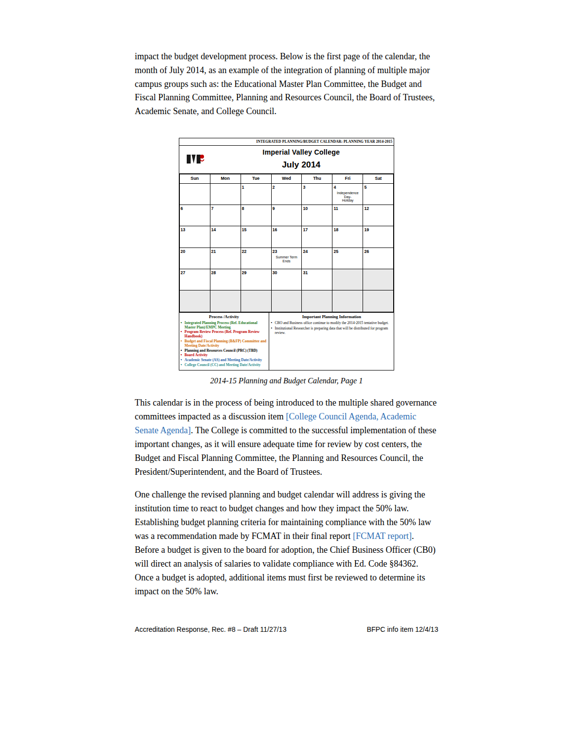impact the budget development process. Below is the first page of the calendar, the month of July 2014, as an example of the integration of planning of multiple major campus groups such as: the Educational Master Plan Committee, the Budget and Fiscal Planning Committee, Planning and Resources Council, the Board of Trustees, Academic Senate, and College Council.
INTEGRATED PLANNING/BUDGET CALENDAR: PLANNING YEAR 2014-2015
Imperial Valley College
July 2014
| Sun | Mon | Tue | Wed | Thu | Fri | Sat |
| --- | --- | --- | --- | --- | --- | --- |
| | | 1 | 2 | 3 | 4 Independence Day- Holiday | 5 |
| 6 | 7 | 8 | 9 | 10 | 11 | 12 |
| 13 | 14 | 15 | 16 | 17 | 18 | 19 |
| 20 | 21 | 22 | 23 Summer Term Ends | 24 | 25 | 26 |
| 27 | 28 | 29 | 30 | 31 | | |
Process /Activity
Integrated Planning Process (Ref. Educational Master Plan)/EMPC Meeting
Program Review Process (Ref. Program Review Handbook)
Budget and Fiscal Planning (B&FP) Committee and Meeting Date/Activity
Planning and Resources Council (PRC) (TBD)
Board Activity
Academic Senate (AS) and Meeting Date/Activity
College Council (CC) and Meeting Date/Activity
Important Planning Information
CBO and Business office continue to modify the 2014-2015 tentative budget.
Institutional Researcher is preparing data that will be distributed for program review.
2014-15 Planning and Budget Calendar, Page 1
This calendar is in the process of being introduced to the multiple shared governance committees impacted as a discussion item [College Council Agenda, Academic Senate Agenda]. The College is committed to the successful implementation of these important changes, as it will ensure adequate time for review by cost centers, the Budget and Fiscal Planning Committee, the Planning and Resources Council, the President/Superintendent, and the Board of Trustees.
One challenge the revised planning and budget calendar will address is giving the institution time to react to budget changes and how they impact the 50% law. Establishing budget planning criteria for maintaining compliance with the 50% law was a recommendation made by FCMAT in their final report [FCMAT report]. Before a budget is given to the board for adoption, the Chief Business Officer (CB0) will direct an analysis of salaries to validate compliance with Ed. Code §84362. Once a budget is adopted, additional items must first be reviewed to determine its impact on the 50% law.
Accreditation Response, Rec. #8 – Draft 11/27/13
BFPC info item 12/4/13